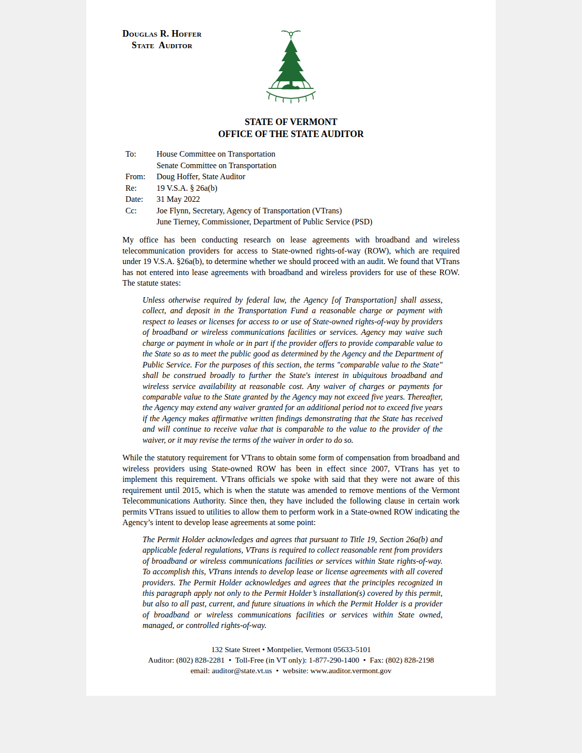Douglas R. Hoffer
State Auditor
STATE OF VERMONT
OFFICE OF THE STATE AUDITOR
| To: | House Committee on Transportation |
| | Senate Committee on Transportation |
| From: | Doug Hoffer, State Auditor |
| Re: | 19 V.S.A. § 26a(b) |
| Date: | 31 May 2022 |
| Cc: | Joe Flynn, Secretary, Agency of Transportation (VTrans) |
| | June Tierney, Commissioner, Department of Public Service (PSD) |
My office has been conducting research on lease agreements with broadband and wireless telecommunication providers for access to State-owned rights-of-way (ROW), which are required under 19 V.S.A. §26a(b), to determine whether we should proceed with an audit. We found that VTrans has not entered into lease agreements with broadband and wireless providers for use of these ROW. The statute states:
Unless otherwise required by federal law, the Agency [of Transportation] shall assess, collect, and deposit in the Transportation Fund a reasonable charge or payment with respect to leases or licenses for access to or use of State-owned rights-of-way by providers of broadband or wireless communications facilities or services. Agency may waive such charge or payment in whole or in part if the provider offers to provide comparable value to the State so as to meet the public good as determined by the Agency and the Department of Public Service. For the purposes of this section, the terms "comparable value to the State" shall be construed broadly to further the State's interest in ubiquitous broadband and wireless service availability at reasonable cost. Any waiver of charges or payments for comparable value to the State granted by the Agency may not exceed five years. Thereafter, the Agency may extend any waiver granted for an additional period not to exceed five years if the Agency makes affirmative written findings demonstrating that the State has received and will continue to receive value that is comparable to the value to the provider of the waiver, or it may revise the terms of the waiver in order to do so.
While the statutory requirement for VTrans to obtain some form of compensation from broadband and wireless providers using State-owned ROW has been in effect since 2007, VTrans has yet to implement this requirement. VTrans officials we spoke with said that they were not aware of this requirement until 2015, which is when the statute was amended to remove mentions of the Vermont Telecommunications Authority. Since then, they have included the following clause in certain work permits VTrans issued to utilities to allow them to perform work in a State-owned ROW indicating the Agency’s intent to develop lease agreements at some point:
The Permit Holder acknowledges and agrees that pursuant to Title 19, Section 26a(b) and applicable federal regulations, VTrans is required to collect reasonable rent from providers of broadband or wireless communications facilities or services within State rights-of-way. To accomplish this, VTrans intends to develop lease or license agreements with all covered providers. The Permit Holder acknowledges and agrees that the principles recognized in this paragraph apply not only to the Permit Holder’s installation(s) covered by this permit, but also to all past, current, and future situations in which the Permit Holder is a provider of broadband or wireless communications facilities or services within State owned, managed, or controlled rights-of-way.
132 State Street • Montpelier, Vermont 05633-5101
Auditor: (802) 828-2281 • Toll-Free (in VT only): 1-877-290-1400 • Fax: (802) 828-2198
email: auditor@state.vt.us • website: www.auditor.vermont.gov